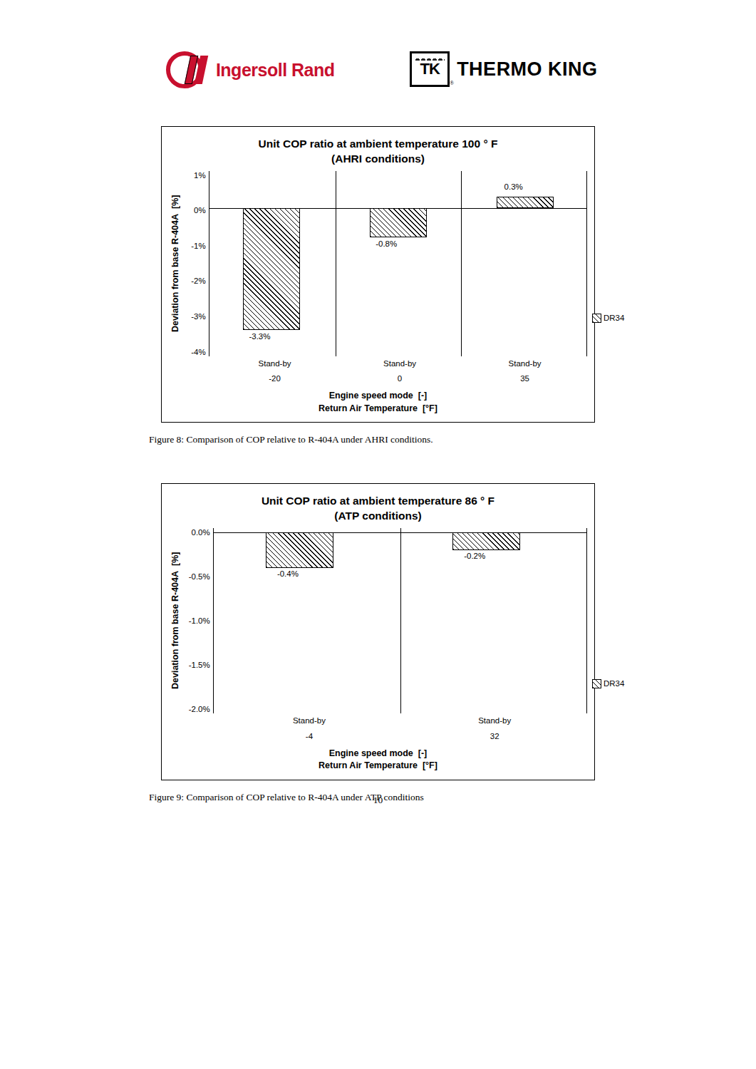Ingersoll Rand
TK
®
THERMO KING
Unit COP ratio at ambient temperature 100 ° F
(AHRI conditions)
Deviation from base R-404A [%]
1%
0%
-1%
-2%
-3%
-4%
Bar 1: -3.3% (52px per 1%)
-3.3%
-0.8%
0.3%
DR34
Stand-by
-20
Stand-by
0
Stand-by
35
Engine speed mode [-]
Return Air Temperature [°F]
Figure 8: Comparison of COP relative to R-404A under AHRI conditions.
Unit COP ratio at ambient temperature 86 ° F
(ATP conditions)
Deviation from base R-404A [%]
0.0%
-0.5%
-1.0%
-1.5%
-2.0%
scale: 0.5% = 62px => 1% = 124px
-0.4%
-0.2%
DR34
Stand-by
-4
Stand-by
32
Engine speed mode [-]
Return Air Temperature [°F]
Figure 9: Comparison of COP relative to R-404A under ATP conditions
10